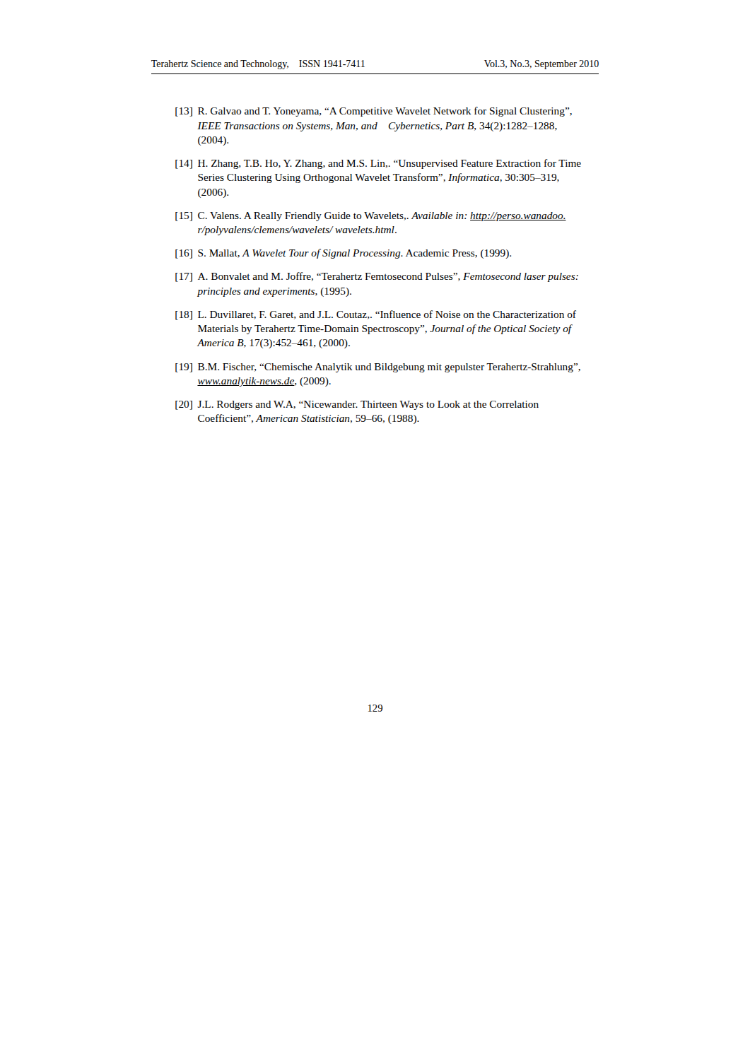Terahertz Science and Technology, ISSN 1941-7411 Vol.3, No.3, September 2010
[13] R. Galvao and T. Yoneyama, “A Competitive Wavelet Network for Signal Clustering”, IEEE Transactions on Systems, Man, and Cybernetics, Part B, 34(2):1282–1288, (2004).
[14] H. Zhang, T.B. Ho, Y. Zhang, and M.S. Lin,. “Unsupervised Feature Extraction for Time Series Clustering Using Orthogonal Wavelet Transform”, Informatica, 30:305–319, (2006).
[15] C. Valens. A Really Friendly Guide to Wavelets,. Available in: http://perso.wanadoo. r/polyvalens/clemens/wavelets/ wavelets.html.
[16] S. Mallat, A Wavelet Tour of Signal Processing. Academic Press, (1999).
[17] A. Bonvalet and M. Joffre, “Terahertz Femtosecond Pulses”, Femtosecond laser pulses: principles and experiments, (1995).
[18] L. Duvillaret, F. Garet, and J.L. Coutaz,. “Influence of Noise on the Characterization of Materials by Terahertz Time-Domain Spectroscopy”, Journal of the Optical Society of America B, 17(3):452–461, (2000).
[19] B.M. Fischer, “Chemische Analytik und Bildgebung mit gepulster Terahertz-Strahlung”, www.analytik-news.de, (2009).
[20] J.L. Rodgers and W.A, “Nicewander. Thirteen Ways to Look at the Correlation Coefficient”, American Statistician, 59–66, (1988).
129